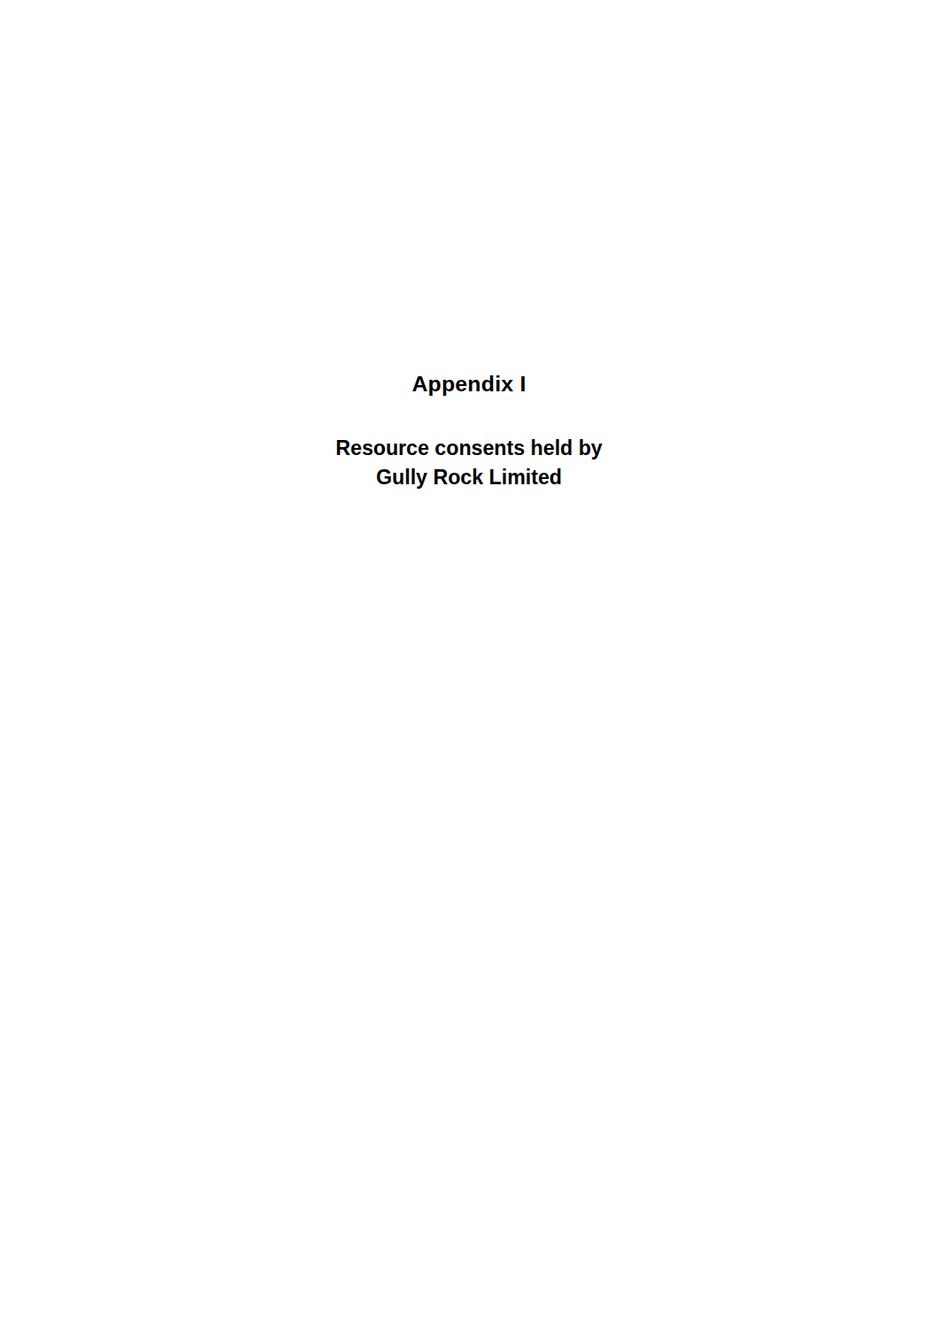Appendix I
Resource consents held by
Gully Rock Limited